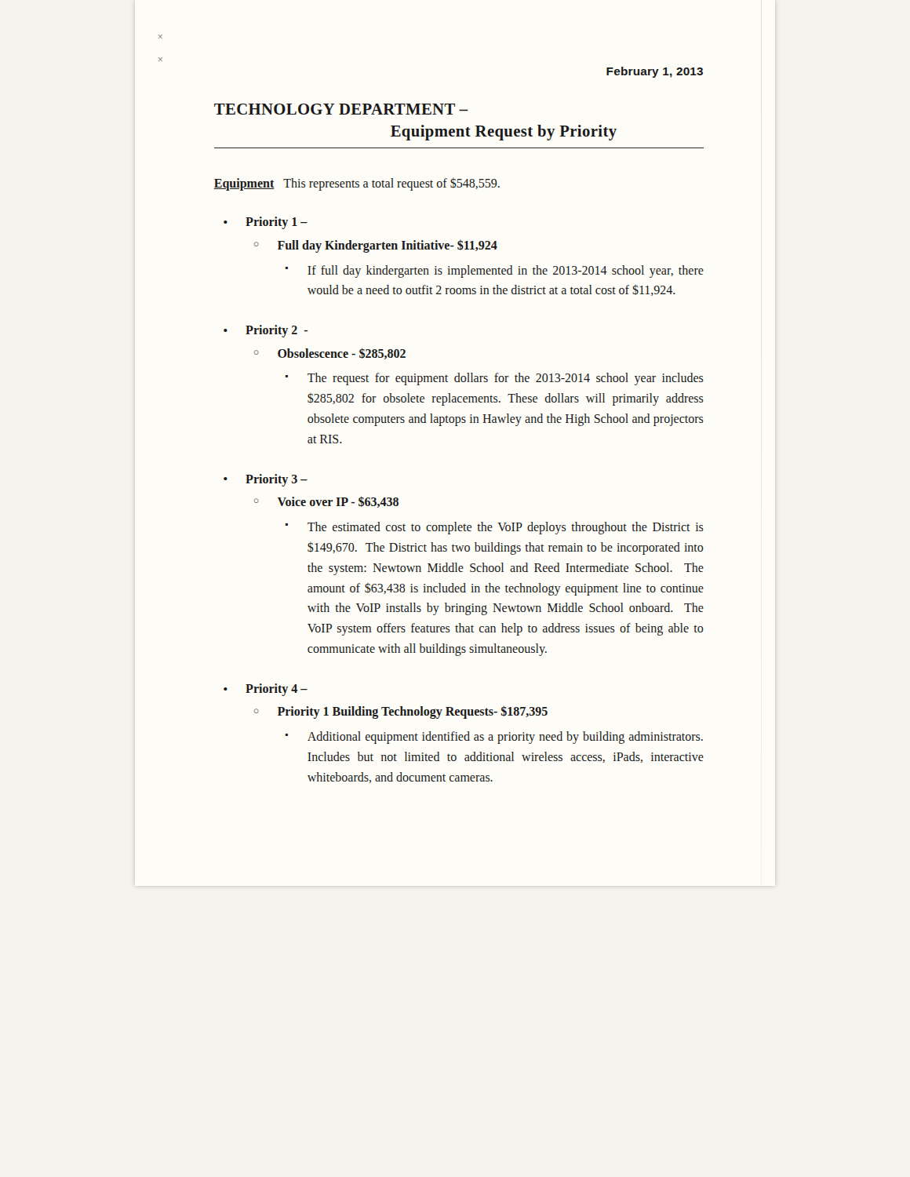×
×
February 1, 2013
TECHNOLOGY DEPARTMENT – Equipment Request by Priority
Equipment This represents a total request of $548,559.
Priority 1 –
Full day Kindergarten Initiative- $11,924
If full day kindergarten is implemented in the 2013-2014 school year, there would be a need to outfit 2 rooms in the district at a total cost of $11,924.
Priority 2 -
Obsolescence - $285,802
The request for equipment dollars for the 2013-2014 school year includes $285,802 for obsolete replacements. These dollars will primarily address obsolete computers and laptops in Hawley and the High School and projectors at RIS.
Priority 3 –
Voice over IP - $63,438
The estimated cost to complete the VoIP deploys throughout the District is $149,670. The District has two buildings that remain to be incorporated into the system: Newtown Middle School and Reed Intermediate School. The amount of $63,438 is included in the technology equipment line to continue with the VoIP installs by bringing Newtown Middle School onboard. The VoIP system offers features that can help to address issues of being able to communicate with all buildings simultaneously.
Priority 4 –
Priority 1 Building Technology Requests- $187,395
Additional equipment identified as a priority need by building administrators. Includes but not limited to additional wireless access, iPads, interactive whiteboards, and document cameras.